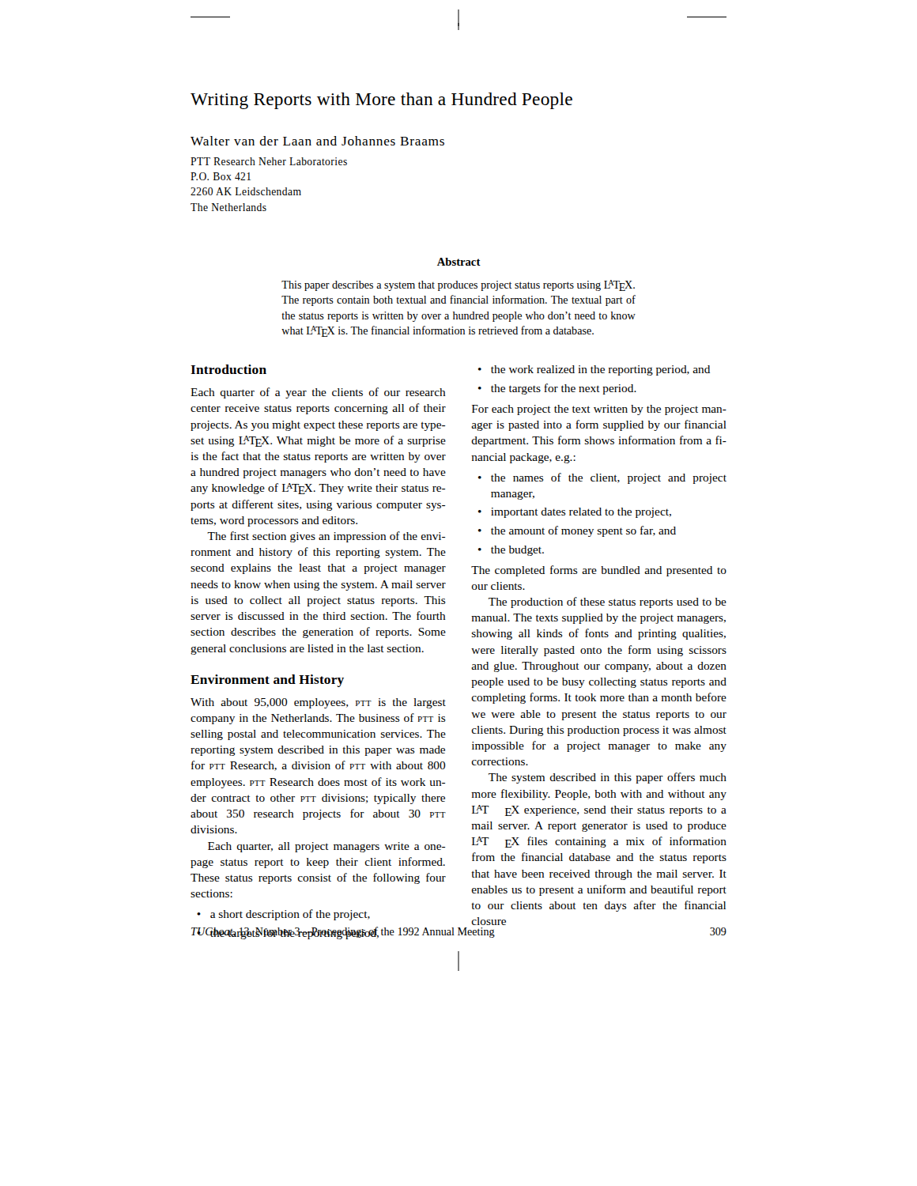Writing Reports with More than a Hundred People
Walter van der Laan and Johannes Braams
PTT Research Neher Laboratories
P.O. Box 421
2260 AK Leidschendam
The Netherlands
Abstract
This paper describes a system that produces project status reports using LATEX. The reports contain both textual and financial information. The textual part of the status reports is written by over a hundred people who don’t need to know what LATEX is. The financial information is retrieved from a database.
Introduction
Each quarter of a year the clients of our research center receive status reports concerning all of their projects. As you might expect these reports are typeset using LATEX. What might be more of a surprise is the fact that the status reports are written by over a hundred project managers who don’t need to have any knowledge of LATEX. They write their status reports at different sites, using various computer systems, word processors and editors.
The first section gives an impression of the environment and history of this reporting system. The second explains the least that a project manager needs to know when using the system. A mail server is used to collect all project status reports. This server is discussed in the third section. The fourth section describes the generation of reports. Some general conclusions are listed in the last section.
Environment and History
With about 95,000 employees, ptt is the largest company in the Netherlands. The business of ptt is selling postal and telecommunication services. The reporting system described in this paper was made for ptt Research, a division of ptt with about 800 employees. ptt Research does most of its work under contract to other ptt divisions; typically there about 350 research projects for about 30 ptt divisions.
Each quarter, all project managers write a one-page status report to keep their client informed. These status reports consist of the following four sections:
a short description of the project,
the targets for the reporting period,
the work realized in the reporting period, and
the targets for the next period.
For each project the text written by the project manager is pasted into a form supplied by our financial department. This form shows information from a financial package, e.g.:
the names of the client, project and project manager,
important dates related to the project,
the amount of money spent so far, and
the budget.
The completed forms are bundled and presented to our clients.
The production of these status reports used to be manual. The texts supplied by the project managers, showing all kinds of fonts and printing qualities, were literally pasted onto the form using scissors and glue. Throughout our company, about a dozen people used to be busy collecting status reports and completing forms. It took more than a month before we were able to present the status reports to our clients. During this production process it was almost impossible for a project manager to make any corrections.
The system described in this paper offers much more flexibility. People, both with and without any LATEX experience, send their status reports to a mail server. A report generator is used to produce LATEX files containing a mix of information from the financial database and the status reports that have been received through the mail server. It enables us to present a uniform and beautiful report to our clients about ten days after the financial closure
TUGboat, 13, Number 3—Proceedings of the 1992 Annual Meeting
309